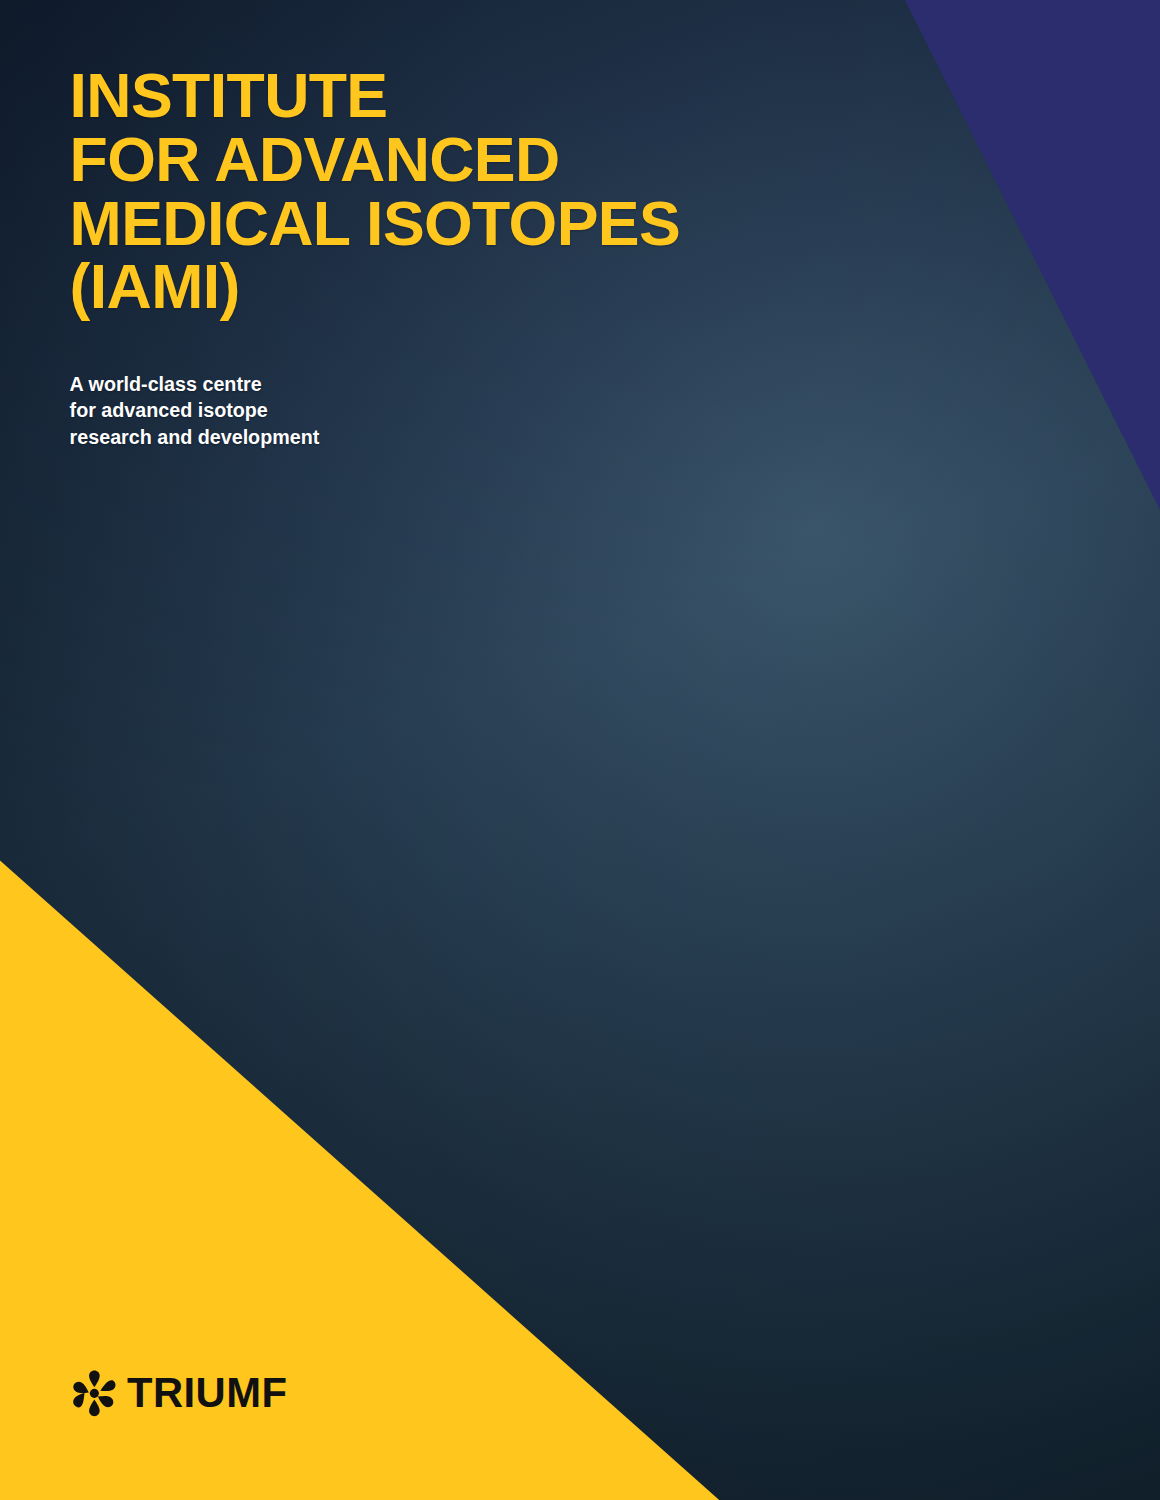Institute
for Advanced
Medical Isotopes
(IAMI)
A world-class centre
for advanced isotope
research and development
TRIUMF